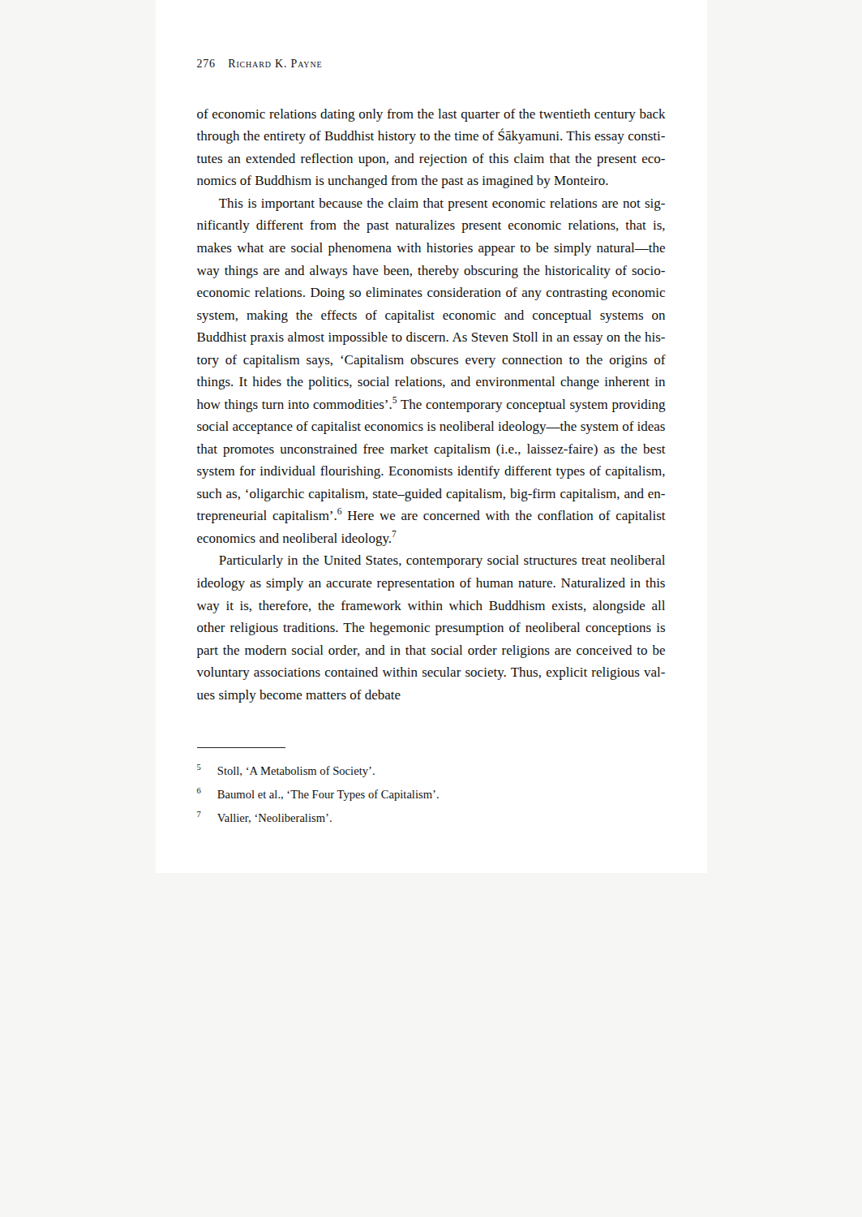276 Richard K. Payne
of economic relations dating only from the last quarter of the twentieth century back through the entirety of Buddhist history to the time of Śākyamuni. This essay constitutes an extended reflection upon, and rejection of this claim that the present economics of Buddhism is unchanged from the past as imagined by Monteiro.
This is important because the claim that present economic relations are not significantly different from the past naturalizes present economic relations, that is, makes what are social phenomena with histories appear to be simply natural—the way things are and always have been, thereby obscuring the historicality of socio-economic relations. Doing so eliminates consideration of any contrasting economic system, making the effects of capitalist economic and conceptual systems on Buddhist praxis almost impossible to discern. As Steven Stoll in an essay on the history of capitalism says, ‘Capitalism obscures every connection to the origins of things. It hides the politics, social relations, and environmental change inherent in how things turn into commodities’.5 The contemporary conceptual system providing social acceptance of capitalist economics is neoliberal ideology—the system of ideas that promotes unconstrained free market capitalism (i.e., laissez-faire) as the best system for individual flourishing. Economists identify different types of capitalism, such as, ‘oligarchic capitalism, state–guided capitalism, big-firm capitalism, and entrepreneurial capitalism’.6 Here we are concerned with the conflation of capitalist economics and neoliberal ideology.7
Particularly in the United States, contemporary social structures treat neoliberal ideology as simply an accurate representation of human nature. Naturalized in this way it is, therefore, the framework within which Buddhism exists, alongside all other religious traditions. The hegemonic presumption of neoliberal conceptions is part the modern social order, and in that social order religions are conceived to be voluntary associations contained within secular society. Thus, explicit religious values simply become matters of debate
5 Stoll, ‘A Metabolism of Society’.
6 Baumol et al., ‘The Four Types of Capitalism’.
7 Vallier, ‘Neoliberalism’.